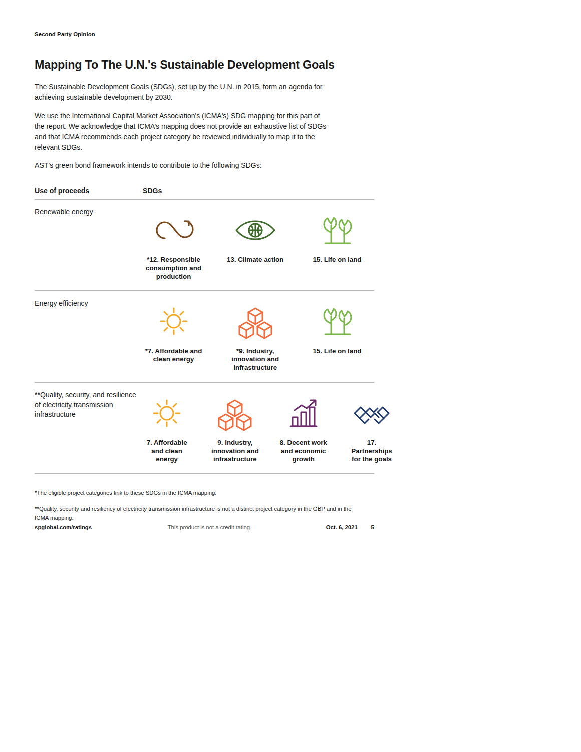Second Party Opinion
Mapping To The U.N.'s Sustainable Development Goals
The Sustainable Development Goals (SDGs), set up by the U.N. in 2015, form an agenda for achieving sustainable development by 2030.
We use the International Capital Market Association's (ICMA's) SDG mapping for this part of the report. We acknowledge that ICMA’s mapping does not provide an exhaustive list of SDGs and that ICMA recommends each project category be reviewed individually to map it to the relevant SDGs.
AST’s green bond framework intends to contribute to the following SDGs:
| Use of proceeds | SDGs |
| --- | --- |
| Renewable energy | *12. Responsible consumption and production 13. Climate action 15. Life on land |
| Energy efficiency | *7. Affordable and clean energy *9. Industry, innovation and infrastructure 15. Life on land |
| **Quality, security, and resilience of electricity transmission infrastructure | 7. Affordable and clean energy 9. Industry, innovation and infrastructure 8. Decent work and economic growth 17. Partnerships for the goals |
*The eligible project categories link to these SDGs in the ICMA mapping.
**Quality, security and resiliency of electricity transmission infrastructure is not a distinct project category in the GBP and in the
ICMA mapping.
spglobal.com/ratings
This product is not a credit rating
Oct. 6, 20215